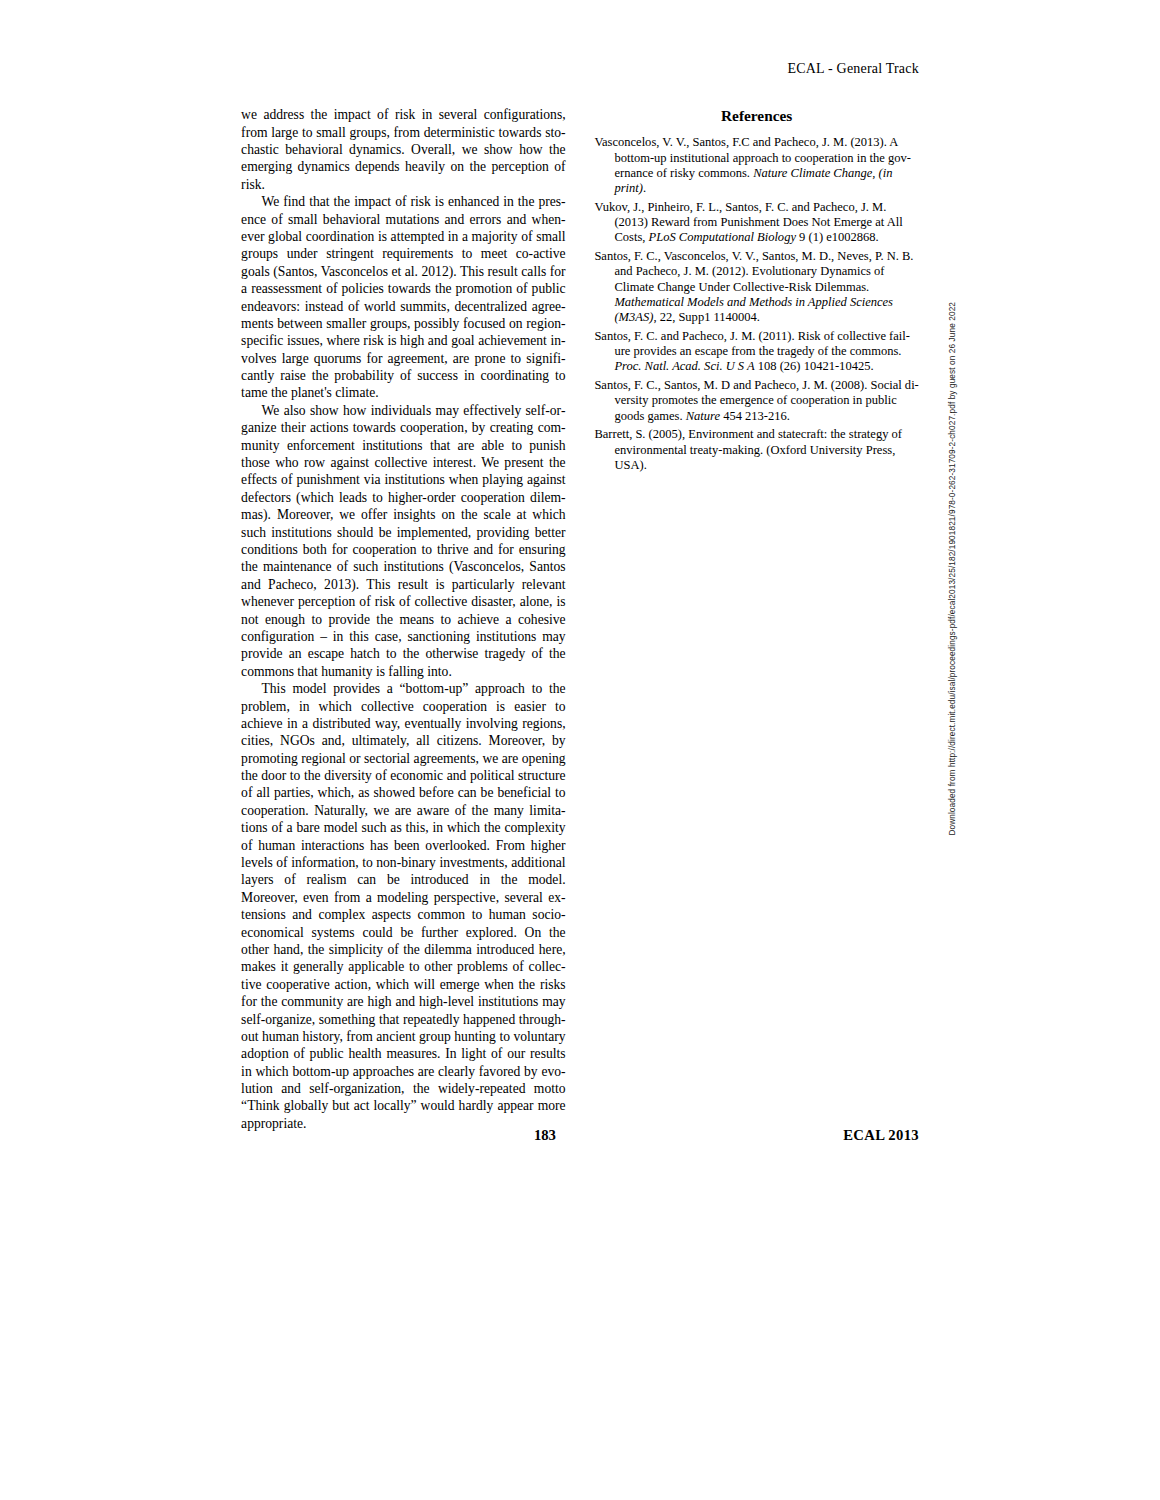ECAL - General Track
we address the impact of risk in several configurations, from large to small groups, from deterministic towards stochastic behavioral dynamics. Overall, we show how the emerging dynamics depends heavily on the perception of risk.
We find that the impact of risk is enhanced in the presence of small behavioral mutations and errors and whenever global coordination is attempted in a majority of small groups under stringent requirements to meet co-active goals (Santos, Vasconcelos et al. 2012). This result calls for a reassessment of policies towards the promotion of public endeavors: instead of world summits, decentralized agreements between smaller groups, possibly focused on region-specific issues, where risk is high and goal achievement involves large quorums for agreement, are prone to significantly raise the probability of success in coordinating to tame the planet's climate.
We also show how individuals may effectively self-organize their actions towards cooperation, by creating community enforcement institutions that are able to punish those who row against collective interest. We present the effects of punishment via institutions when playing against defectors (which leads to higher-order cooperation dilemmas). Moreover, we offer insights on the scale at which such institutions should be implemented, providing better conditions both for cooperation to thrive and for ensuring the maintenance of such institutions (Vasconcelos, Santos and Pacheco, 2013). This result is particularly relevant whenever perception of risk of collective disaster, alone, is not enough to provide the means to achieve a cohesive configuration – in this case, sanctioning institutions may provide an escape hatch to the otherwise tragedy of the commons that humanity is falling into.
This model provides a “bottom-up” approach to the problem, in which collective cooperation is easier to achieve in a distributed way, eventually involving regions, cities, NGOs and, ultimately, all citizens. Moreover, by promoting regional or sectorial agreements, we are opening the door to the diversity of economic and political structure of all parties, which, as showed before can be beneficial to cooperation. Naturally, we are aware of the many limitations of a bare model such as this, in which the complexity of human interactions has been overlooked. From higher levels of information, to non-binary investments, additional layers of realism can be introduced in the model. Moreover, even from a modeling perspective, several extensions and complex aspects common to human socio-economical systems could be further explored. On the other hand, the simplicity of the dilemma introduced here, makes it generally applicable to other problems of collective cooperative action, which will emerge when the risks for the community are high and high-level institutions may self-organize, something that repeatedly happened throughout human history, from ancient group hunting to voluntary adoption of public health measures. In light of our results in which bottom-up approaches are clearly favored by evolution and self-organization, the widely-repeated motto “Think globally but act locally” would hardly appear more appropriate.
References
Vasconcelos, V. V., Santos, F.C and Pacheco, J. M. (2013). A bottom-up institutional approach to cooperation in the governance of risky commons. Nature Climate Change, (in print).
Vukov, J., Pinheiro, F. L., Santos, F. C. and Pacheco, J. M. (2013) Reward from Punishment Does Not Emerge at All Costs, PLoS Computational Biology 9 (1) e1002868.
Santos, F. C., Vasconcelos, V. V., Santos, M. D., Neves, P. N. B. and Pacheco, J. M. (2012). Evolutionary Dynamics of Climate Change Under Collective-Risk Dilemmas. Mathematical Models and Methods in Applied Sciences (M3AS), 22, Supp1 1140004.
Santos, F. C. and Pacheco, J. M. (2011). Risk of collective failure provides an escape from the tragedy of the commons. Proc. Natl. Acad. Sci. U S A 108 (26) 10421-10425.
Santos, F. C., Santos, M. D and Pacheco, J. M. (2008). Social diversity promotes the emergence of cooperation in public goods games. Nature 454 213-216.
Barrett, S. (2005), Environment and statecraft: the strategy of environmental treaty-making. (Oxford University Press, USA).
Downloaded from http://direct.mit.edu/isal/proceedings-pdf/ecal2013/25/182/1901821/978-0-262-31709-2-ch027.pdf by guest on 26 June 2022
183 ECAL 2013